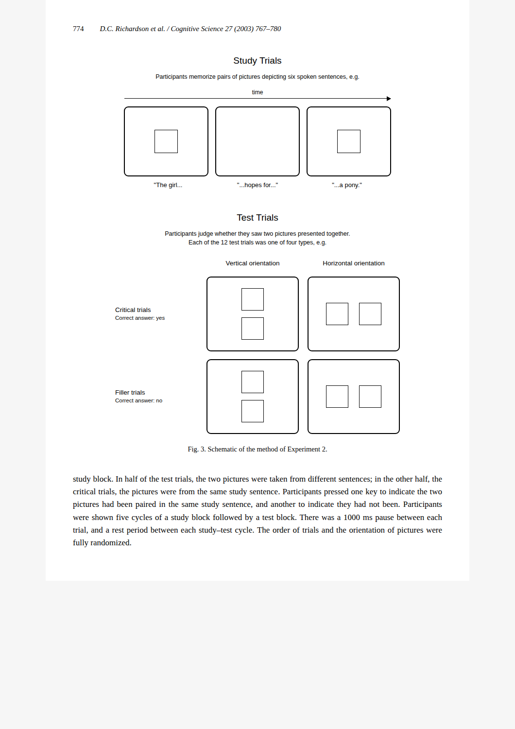774 D.C. Richardson et al. / Cognitive Science 27 (2003) 767–780
Study Trials
Participants memorize pairs of pictures depicting six spoken sentences, e.g.
time
"The girl... "...hopes for..." "...a pony."
Test Trials
Participants judge whether they saw two pictures presented together.
Each of the 12 test trials was one of four types, e.g.
Vertical orientation
Horizontal orientation
Critical trialsCorrect answer: yes
Filler trialsCorrect answer: no
Fig. 3. Schematic of the method of Experiment 2.
study block. In half of the test trials, the two pictures were taken from different sentences; in the other half, the critical trials, the pictures were from the same study sentence. Participants pressed one key to indicate the two pictures had been paired in the same study sentence, and another to indicate they had not been. Participants were shown five cycles of a study block followed by a test block. There was a 1000 ms pause between each trial, and a rest period between each study–test cycle. The order of trials and the orientation of pictures were fully randomized.